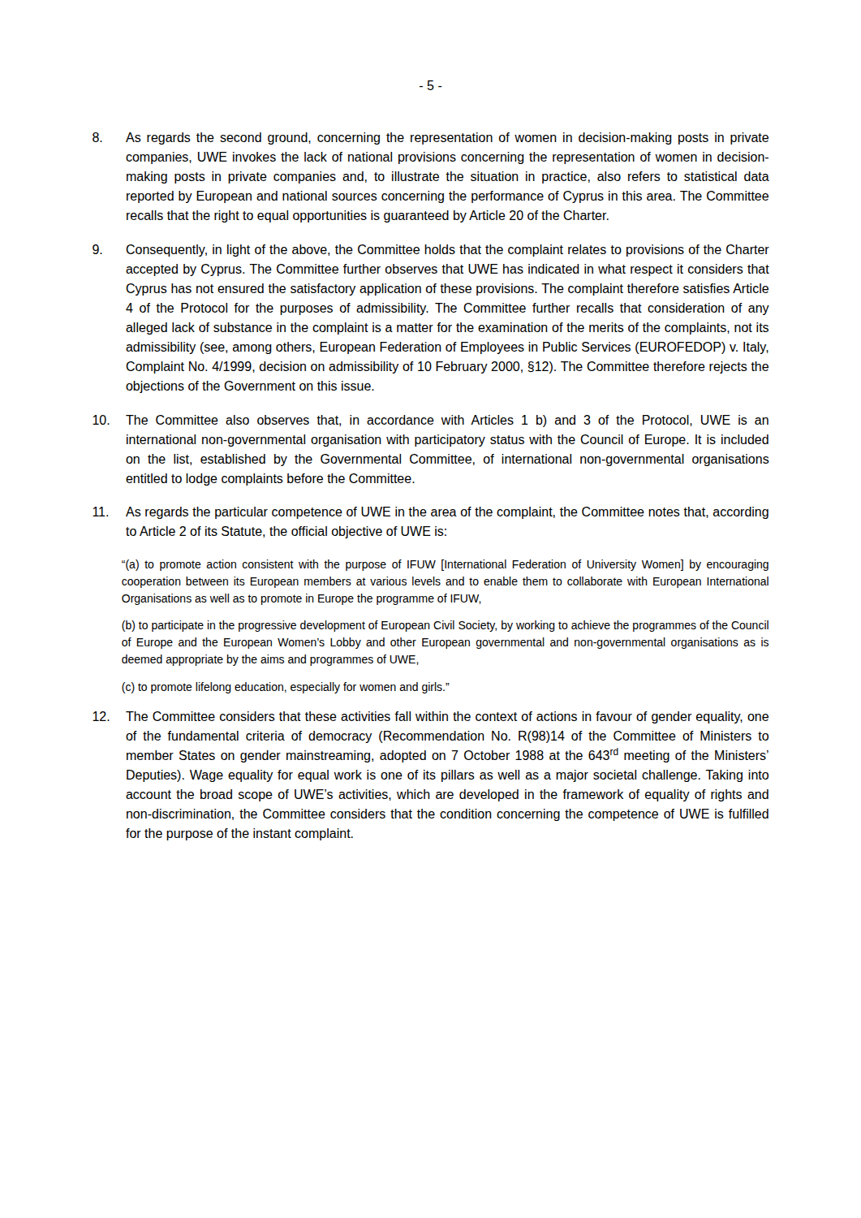- 5 -
8.
As regards the second ground, concerning the representation of women in decision-making posts in private companies, UWE invokes the lack of national provisions concerning the representation of women in decision-making posts in private companies and, to illustrate the situation in practice, also refers to statistical data reported by European and national sources concerning the performance of Cyprus in this area. The Committee recalls that the right to equal opportunities is guaranteed by Article 20 of the Charter.
9.
Consequently, in light of the above, the Committee holds that the complaint relates to provisions of the Charter accepted by Cyprus. The Committee further observes that UWE has indicated in what respect it considers that Cyprus has not ensured the satisfactory application of these provisions. The complaint therefore satisfies Article 4 of the Protocol for the purposes of admissibility. The Committee further recalls that consideration of any alleged lack of substance in the complaint is a matter for the examination of the merits of the complaints, not its admissibility (see, among others, European Federation of Employees in Public Services (EUROFEDOP) v. Italy, Complaint No. 4/1999, decision on admissibility of 10 February 2000, §12). The Committee therefore rejects the objections of the Government on this issue.
10.
The Committee also observes that, in accordance with Articles 1 b) and 3 of the Protocol, UWE is an international non-governmental organisation with participatory status with the Council of Europe. It is included on the list, established by the Governmental Committee, of international non-governmental organisations entitled to lodge complaints before the Committee.
11.
As regards the particular competence of UWE in the area of the complaint, the Committee notes that, according to Article 2 of its Statute, the official objective of UWE is:
“(a) to promote action consistent with the purpose of IFUW [International Federation of University Women] by encouraging cooperation between its European members at various levels and to enable them to collaborate with European International Organisations as well as to promote in Europe the programme of IFUW,
(b) to participate in the progressive development of European Civil Society, by working to achieve the programmes of the Council of Europe and the European Women’s Lobby and other European governmental and non-governmental organisations as is deemed appropriate by the aims and programmes of UWE,
(c) to promote lifelong education, especially for women and girls.”
12.
The Committee considers that these activities fall within the context of actions in favour of gender equality, one of the fundamental criteria of democracy (Recommendation No. R(98)14 of the Committee of Ministers to member States on gender mainstreaming, adopted on 7 October 1988 at the 643rd meeting of the Ministers’ Deputies). Wage equality for equal work is one of its pillars as well as a major societal challenge. Taking into account the broad scope of UWE’s activities, which are developed in the framework of equality of rights and non-discrimination, the Committee considers that the condition concerning the competence of UWE is fulfilled for the purpose of the instant complaint.